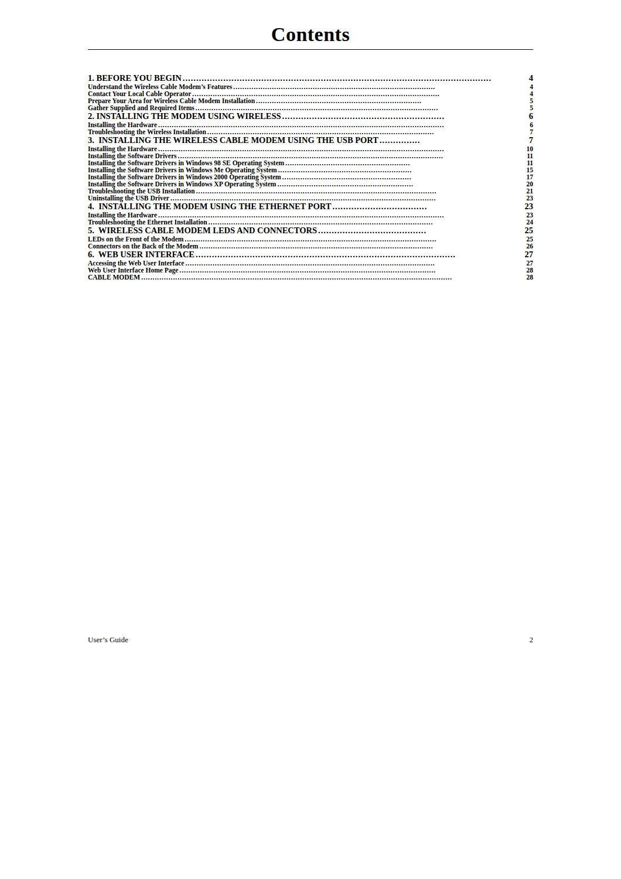Contents
1. BEFORE YOU BEGIN .................................................................................................................. 4
Understand the Wireless Cable Modem’s Features ......................................................................................... 4
Contact Your Local Cable Operator ............................................................................................................. 4
Prepare Your Area for Wireless Cable Modem Installation ......................................................................... 5
Gather Supplied and Required Items ........................................................................................................... 5
2. INSTALLING THE MODEM USING WIRELESS ............................................................ 6
Installing the Hardware .............................................................................................................................. 6
Troubleshooting the Wireless Installation .................................................................................................... 7
3. INSTALLING THE WIRELESS CABLE MODEM USING THE USB PORT ............... 7
Installing the Hardware .............................................................................................................................. 10
Installing the Software Drivers ..................................................................................................................... 11
Installing the Software Drivers in Windows 98 SE Operating System ....................................................... 11
Installing the Software Drivers in Windows Me Operating System ........................................................... 15
Installing the Software Drivers in Windows 2000 Operating System ......................................................... 17
Installing the Software Drivers in Windows XP Operating System ............................................................ 20
Troubleshooting the USB Installation .......................................................................................................... 21
Uninstalling the USB Driver ..................................................................................................................... 23
4. INSTALLING THE MODEM USING THE ETHERNET PORT ................................... 23
Installing the Hardware .............................................................................................................................. 23
Troubleshooting the Ethernet Installation ................................................................................................... 24
5. WIRELESS CABLE MODEM LEDS AND CONNECTORS ........................................ 25
LEDs on the Front of the Modem ............................................................................................................... 25
Connectors on the Back of the Modem ....................................................................................................... 26
6. WEB USER INTERFACE ................................................................................................ 27
Accessing the Web User Interface .............................................................................................................. 27
Web User Interface Home Page ................................................................................................................. 28
CABLE MODEM ......................................................................................................................................... 28
User’s Guide 2